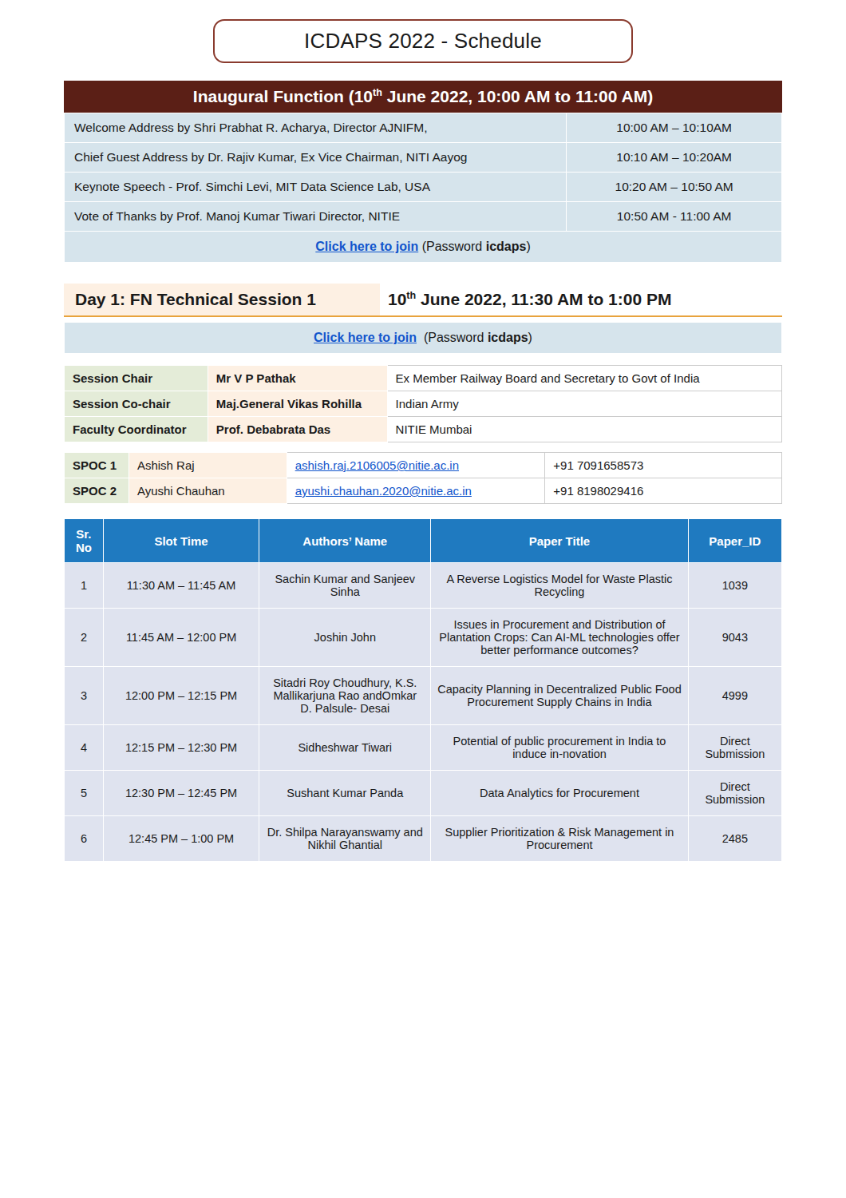ICDAPS 2022 - Schedule
Inaugural Function (10th June 2022, 10:00 AM to 11:00 AM)
| Welcome Address by Shri Prabhat R. Acharya, Director AJNIFM, | 10:00 AM – 10:10AM |
| Chief Guest Address by Dr. Rajiv Kumar, Ex Vice Chairman, NITI Aayog | 10:10 AM – 10:20AM |
| Keynote Speech - Prof. Simchi Levi, MIT Data Science Lab, USA | 10:20 AM – 10:50 AM |
| Vote of Thanks by Prof. Manoj Kumar Tiwari Director, NITIE | 10:50 AM - 11:00 AM |
| Click here to join (Password icdaps ) |
Day 1: FN Technical Session 1
10th June 2022, 11:30 AM to 1:00 PM
Click here to join (Password icdaps)
| Session Chair | Mr V P Pathak | Ex Member Railway Board and Secretary to Govt of India |
| Session Co-chair | Maj.General Vikas Rohilla | Indian Army |
| Faculty Coordinator | Prof. Debabrata Das | NITIE Mumbai |
| SPOC 1 | Ashish Raj | ashish.raj.2106005@nitie.ac.in | +91 7091658573 |
| SPOC 2 | Ayushi Chauhan | ayushi.chauhan.2020@nitie.ac.in | +91 8198029416 |
| Sr. No | Slot Time | Authors’ Name | Paper Title | Paper_ID |
| --- | --- | --- | --- | --- |
| 1 | 11:30 AM – 11:45 AM | Sachin Kumar and Sanjeev Sinha | A Reverse Logistics Model for Waste Plastic Recycling | 1039 |
| 2 | 11:45 AM – 12:00 PM | Joshin John | Issues in Procurement and Distribution of Plantation Crops: Can AI-ML technologies offer better performance outcomes? | 9043 |
| 3 | 12:00 PM – 12:15 PM | Sitadri Roy Choudhury, K.S. Mallikarjuna Rao andOmkar D. Palsule- Desai | Capacity Planning in Decentralized Public Food Procurement Supply Chains in India | 4999 |
| 4 | 12:15 PM – 12:30 PM | Sidheshwar Tiwari | Potential of public procurement in India to induce in-novation | Direct Submission |
| 5 | 12:30 PM – 12:45 PM | Sushant Kumar Panda | Data Analytics for Procurement | Direct Submission |
| 6 | 12:45 PM – 1:00 PM | Dr. Shilpa Narayanswamy and Nikhil Ghantial | Supplier Prioritization & Risk Management in Procurement | 2485 |